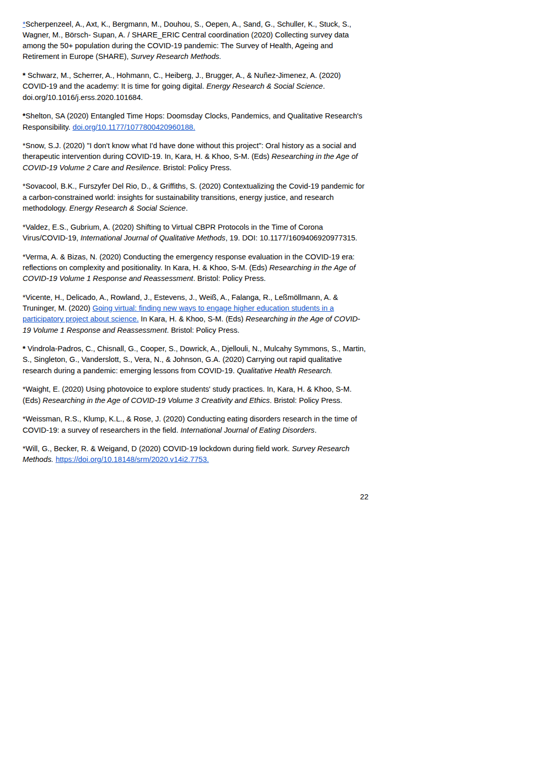*Scherpenzeel, A., Axt, K., Bergmann, M., Douhou, S., Oepen, A., Sand, G., Schuller, K., Stuck, S., Wagner, M., Börsch- Supan, A. / SHARE_ERIC Central coordination (2020) Collecting survey data among the 50+ population during the COVID-19 pandemic: The Survey of Health, Ageing and Retirement in Europe (SHARE), Survey Research Methods.
* Schwarz, M., Scherrer, A., Hohmann, C., Heiberg, J., Brugger, A., & Nuñez-Jimenez, A. (2020) COVID-19 and the academy: It is time for going digital. Energy Research & Social Science. doi.org/10.1016/j.erss.2020.101684.
*Shelton, SA (2020) Entangled Time Hops: Doomsday Clocks, Pandemics, and Qualitative Research's Responsibility. doi.org/10.1177/1077800420960188.
*Snow, S.J. (2020) "I don't know what I'd have done without this project": Oral history as a social and therapeutic intervention during COVID-19. In, Kara, H. & Khoo, S-M. (Eds) Researching in the Age of COVID-19 Volume 2 Care and Resilence. Bristol: Policy Press.
*Sovacool, B.K., Furszyfer Del Rio, D., & Griffiths, S. (2020) Contextualizing the Covid-19 pandemic for a carbon-constrained world: insights for sustainability transitions, energy justice, and research methodology. Energy Research & Social Science.
*Valdez, E.S., Gubrium, A. (2020) Shifting to Virtual CBPR Protocols in the Time of Corona Virus/COVID-19, International Journal of Qualitative Methods, 19. DOI: 10.1177/1609406920977315.
*Verma, A. & Bizas, N. (2020) Conducting the emergency response evaluation in the COVID-19 era: reflections on complexity and positionality. In Kara, H. & Khoo, S-M. (Eds) Researching in the Age of COVID-19 Volume 1 Response and Reassessment. Bristol: Policy Press.
*Vicente, H., Delicado, A., Rowland, J., Estevens, J., Weiß, A., Falanga, R., Leßmöllmann, A. & Truninger, M. (2020) Going virtual: finding new ways to engage higher education students in a participatory project about science. In Kara, H. & Khoo, S-M. (Eds) Researching in the Age of COVID-19 Volume 1 Response and Reassessment. Bristol: Policy Press.
* Vindrola-Padros, C., Chisnall, G., Cooper, S., Dowrick, A., Djellouli, N., Mulcahy Symmons, S., Martin, S., Singleton, G., Vanderslott, S., Vera, N., & Johnson, G.A. (2020) Carrying out rapid qualitative research during a pandemic: emerging lessons from COVID-19. Qualitative Health Research.
*Waight, E. (2020) Using photovoice to explore students' study practices. In, Kara, H. & Khoo, S-M. (Eds) Researching in the Age of COVID-19 Volume 3 Creativity and Ethics. Bristol: Policy Press.
*Weissman, R.S., Klump, K.L., & Rose, J. (2020) Conducting eating disorders research in the time of COVID-19: a survey of researchers in the field. International Journal of Eating Disorders.
*Will, G., Becker, R. & Weigand, D (2020) COVID-19 lockdown during field work. Survey Research Methods. https://doi.org/10.18148/srm/2020.v14i2.7753.
22